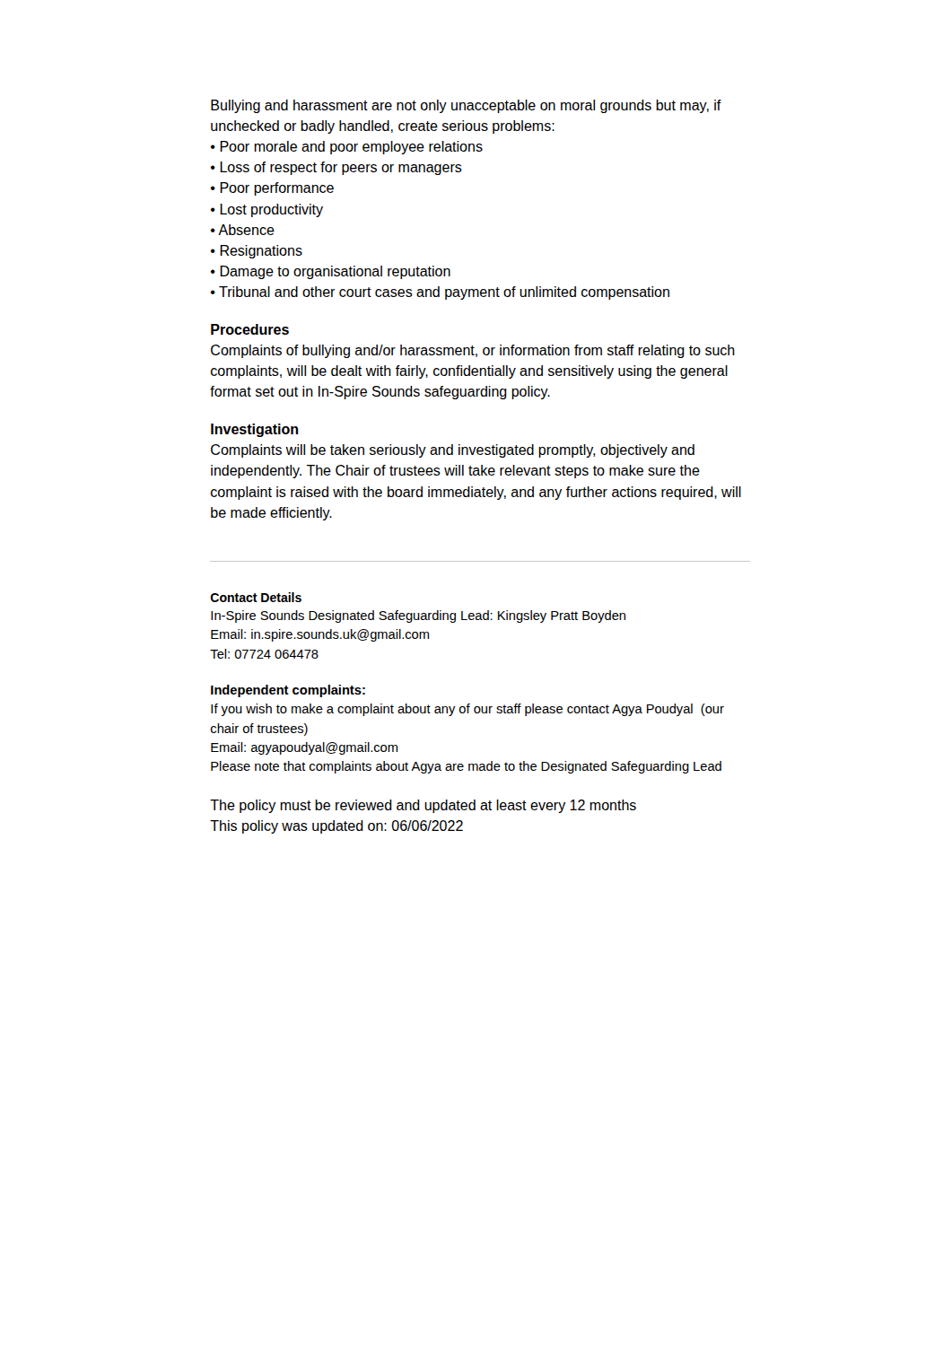Bullying and harassment are not only unacceptable on moral grounds but may, if unchecked or badly handled, create serious problems:
• Poor morale and poor employee relations
• Loss of respect for peers or managers
• Poor performance
• Lost productivity
• Absence
• Resignations
• Damage to organisational reputation
• Tribunal and other court cases and payment of unlimited compensation
Procedures
Complaints of bullying and/or harassment, or information from staff relating to such complaints, will be dealt with fairly, confidentially and sensitively using the general format set out in In-Spire Sounds safeguarding policy.
Investigation
Complaints will be taken seriously and investigated promptly, objectively and independently. The Chair of trustees will take relevant steps to make sure the complaint is raised with the board immediately, and any further actions required, will be made efficiently.
Contact Details
In-Spire Sounds Designated Safeguarding Lead: Kingsley Pratt Boyden
Email: in.spire.sounds.uk@gmail.com
Tel: 07724 064478
Independent complaints:
If you wish to make a complaint about any of our staff please contact Agya Poudyal (our chair of trustees)
Email: agyapoudyal@gmail.com
Please note that complaints about Agya are made to the Designated Safeguarding Lead
The policy must be reviewed and updated at least every 12 months
This policy was updated on: 06/06/2022